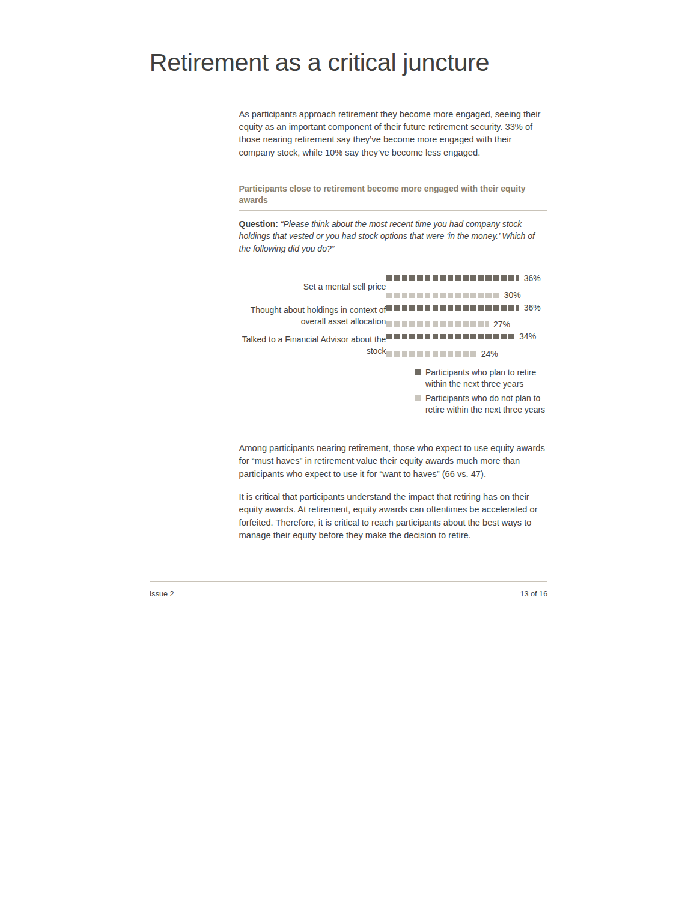Retirement as a critical juncture
As participants approach retirement they become more engaged, seeing their equity as an important component of their future retirement security. 33% of those nearing retirement say they’ve become more engaged with their company stock, while 10% say they’ve become less engaged.
Participants close to retirement become more engaged with their equity awards
Question: “Please think about the most recent time you had company stock holdings that vested or you had stock options that were ‘in the money.’ Which of the following did you do?”
| Set a mental sell price | 36% 30% |
| Thought about holdings in context of overall asset allocation | 36% 27% |
| Talked to a Financial Advisor about the stock | 34% 24% |
Participants who plan to retire within the next three years
Participants who do not plan to retire within the next three years
Among participants nearing retirement, those who expect to use equity awards for “must haves” in retirement value their equity awards much more than participants who expect to use it for “want to haves” (66 vs. 47).
It is critical that participants understand the impact that retiring has on their equity awards. At retirement, equity awards can oftentimes be accelerated or forfeited. Therefore, it is critical to reach participants about the best ways to manage their equity before they make the decision to retire.
Issue 2 13 of 16